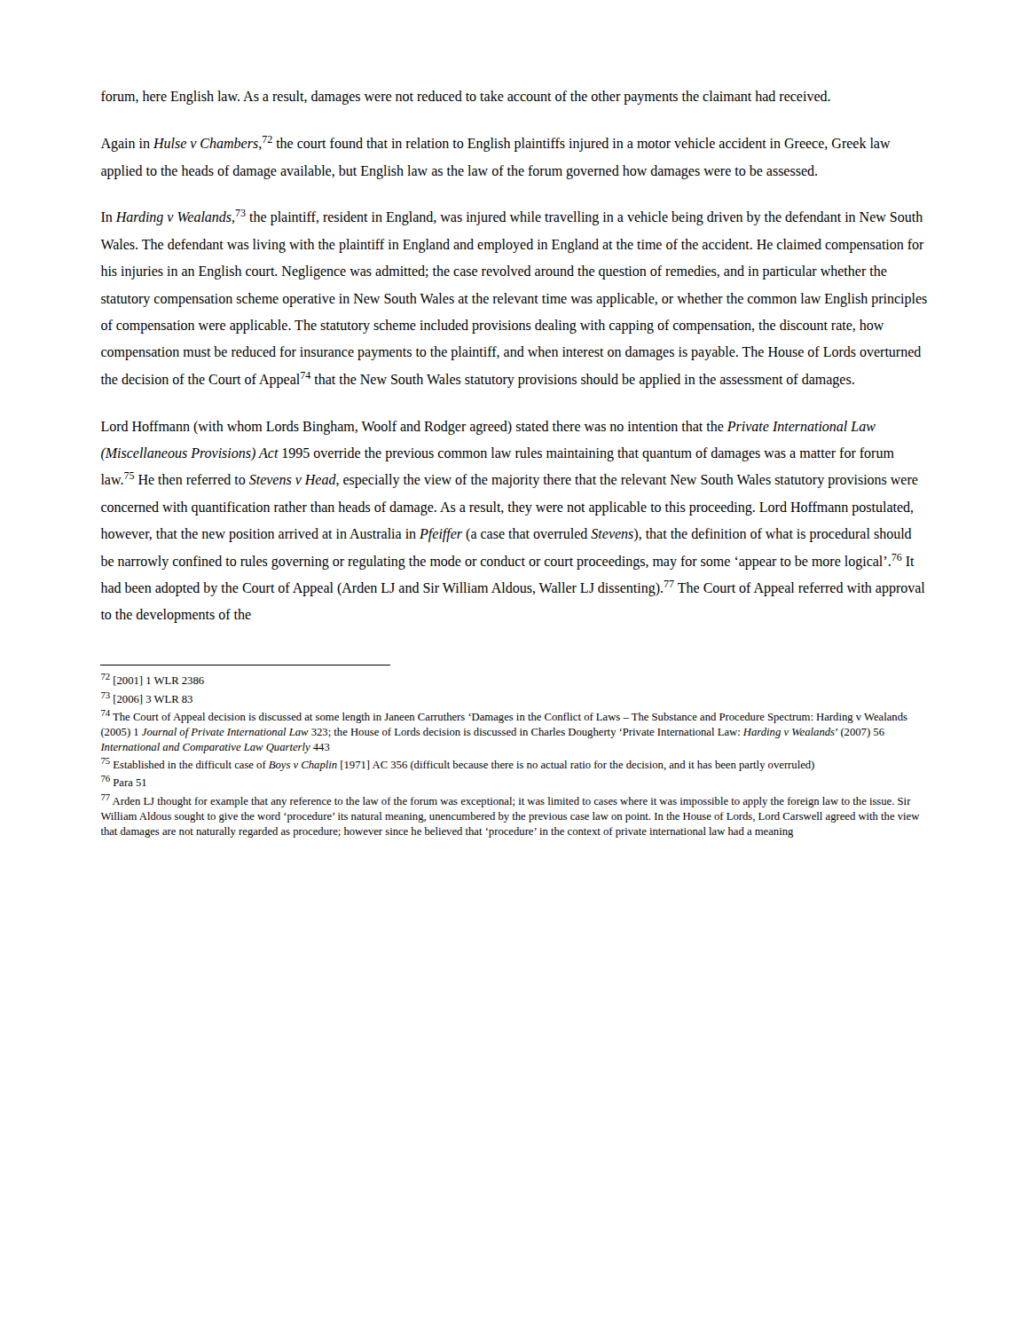forum, here English law. As a result, damages were not reduced to take account of the other payments the claimant had received.
Again in Hulse v Chambers,72 the court found that in relation to English plaintiffs injured in a motor vehicle accident in Greece, Greek law applied to the heads of damage available, but English law as the law of the forum governed how damages were to be assessed.
In Harding v Wealands,73 the plaintiff, resident in England, was injured while travelling in a vehicle being driven by the defendant in New South Wales. The defendant was living with the plaintiff in England and employed in England at the time of the accident. He claimed compensation for his injuries in an English court. Negligence was admitted; the case revolved around the question of remedies, and in particular whether the statutory compensation scheme operative in New South Wales at the relevant time was applicable, or whether the common law English principles of compensation were applicable. The statutory scheme included provisions dealing with capping of compensation, the discount rate, how compensation must be reduced for insurance payments to the plaintiff, and when interest on damages is payable. The House of Lords overturned the decision of the Court of Appeal74 that the New South Wales statutory provisions should be applied in the assessment of damages.
Lord Hoffmann (with whom Lords Bingham, Woolf and Rodger agreed) stated there was no intention that the Private International Law (Miscellaneous Provisions) Act 1995 override the previous common law rules maintaining that quantum of damages was a matter for forum law.75 He then referred to Stevens v Head, especially the view of the majority there that the relevant New South Wales statutory provisions were concerned with quantification rather than heads of damage. As a result, they were not applicable to this proceeding. Lord Hoffmann postulated, however, that the new position arrived at in Australia in Pfeiffer (a case that overruled Stevens), that the definition of what is procedural should be narrowly confined to rules governing or regulating the mode or conduct or court proceedings, may for some ‘appear to be more logical’.76 It had been adopted by the Court of Appeal (Arden LJ and Sir William Aldous, Waller LJ dissenting).77 The Court of Appeal referred with approval to the developments of the
72 [2001] 1 WLR 2386
73 [2006] 3 WLR 83
74 The Court of Appeal decision is discussed at some length in Janeen Carruthers ‘Damages in the Conflict of Laws – The Substance and Procedure Spectrum: Harding v Wealands (2005) 1 Journal of Private International Law 323; the House of Lords decision is discussed in Charles Dougherty ‘Private International Law: Harding v Wealands’ (2007) 56 International and Comparative Law Quarterly 443
75 Established in the difficult case of Boys v Chaplin [1971] AC 356 (difficult because there is no actual ratio for the decision, and it has been partly overruled)
76 Para 51
77 Arden LJ thought for example that any reference to the law of the forum was exceptional; it was limited to cases where it was impossible to apply the foreign law to the issue. Sir William Aldous sought to give the word ‘procedure’ its natural meaning, unencumbered by the previous case law on point. In the House of Lords, Lord Carswell agreed with the view that damages are not naturally regarded as procedure; however since he believed that ‘procedure’ in the context of private international law had a meaning